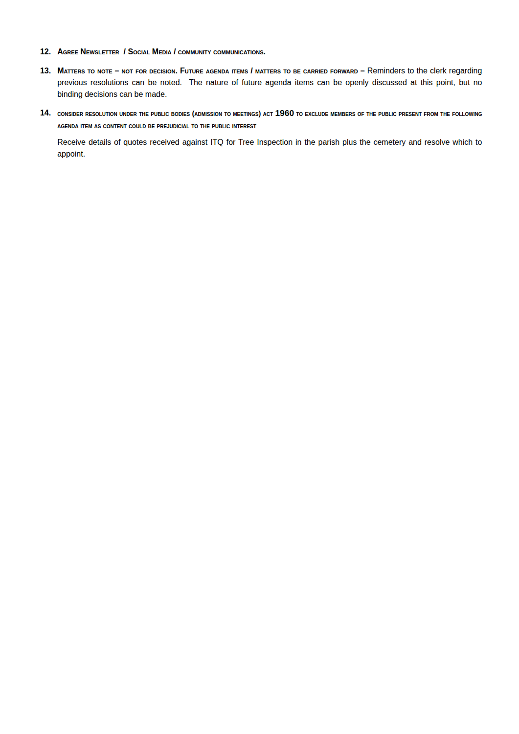Agree Newsletter / Social Media / community communications.
Matters to note – not for decision. Future agenda items / matters to be carried forward – Reminders to the clerk regarding previous resolutions can be noted. The nature of future agenda items can be openly discussed at this point, but no binding decisions can be made.
consider resolution under the public bodies (admission to meetings) act 1960 to exclude members of the public present from the following agenda item as content could be prejudicial to the public interest
Receive details of quotes received against ITQ for Tree Inspection in the parish plus the cemetery and resolve which to appoint.